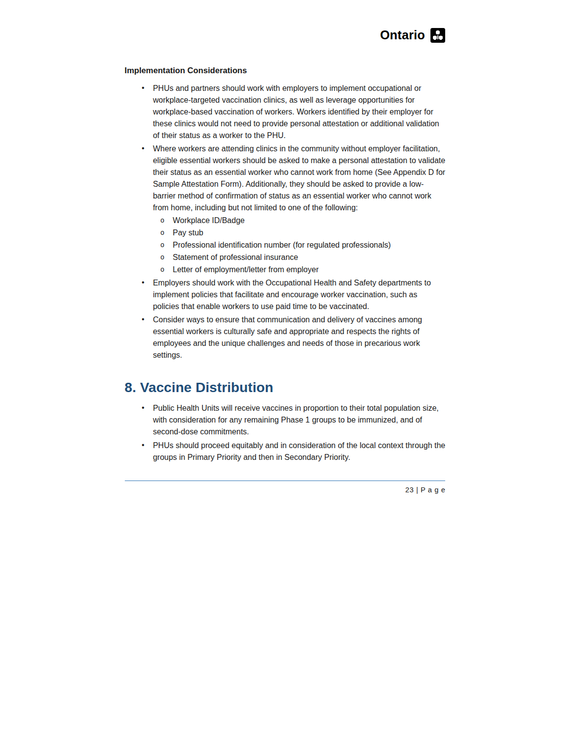Ontario
Implementation Considerations
PHUs and partners should work with employers to implement occupational or workplace-targeted vaccination clinics, as well as leverage opportunities for workplace-based vaccination of workers. Workers identified by their employer for these clinics would not need to provide personal attestation or additional validation of their status as a worker to the PHU.
Where workers are attending clinics in the community without employer facilitation, eligible essential workers should be asked to make a personal attestation to validate their status as an essential worker who cannot work from home (See Appendix D for Sample Attestation Form). Additionally, they should be asked to provide a low-barrier method of confirmation of status as an essential worker who cannot work from home, including but not limited to one of the following:
Workplace ID/Badge
Pay stub
Professional identification number (for regulated professionals)
Statement of professional insurance
Letter of employment/letter from employer
Employers should work with the Occupational Health and Safety departments to implement policies that facilitate and encourage worker vaccination, such as policies that enable workers to use paid time to be vaccinated.
Consider ways to ensure that communication and delivery of vaccines among essential workers is culturally safe and appropriate and respects the rights of employees and the unique challenges and needs of those in precarious work settings.
8. Vaccine Distribution
Public Health Units will receive vaccines in proportion to their total population size, with consideration for any remaining Phase 1 groups to be immunized, and of second-dose commitments.
PHUs should proceed equitably and in consideration of the local context through the groups in Primary Priority and then in Secondary Priority.
23 | P a g e